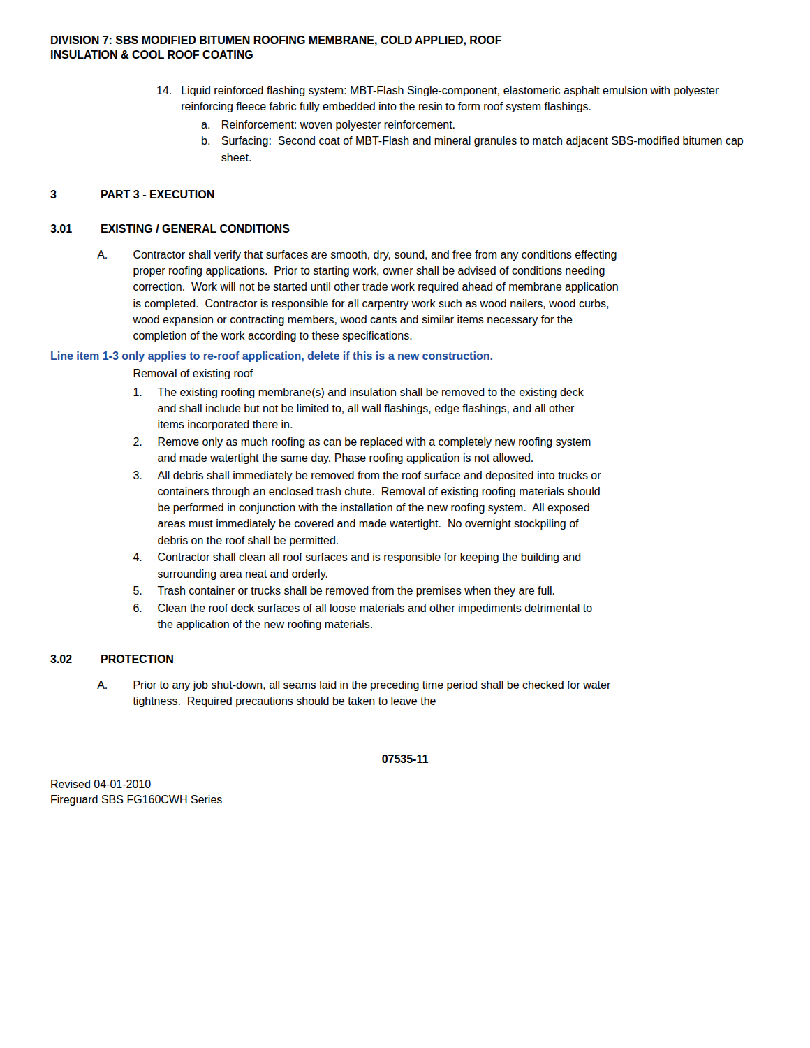DIVISION 7: SBS MODIFIED BITUMEN ROOFING MEMBRANE, COLD APPLIED, ROOF
INSULATION & COOL ROOF COATING
14. Liquid reinforced flashing system: MBT-Flash Single-component, elastomeric asphalt emulsion with polyester reinforcing fleece fabric fully embedded into the resin to form roof system flashings.
a. Reinforcement: woven polyester reinforcement.
b. Surfacing: Second coat of MBT-Flash and mineral granules to match adjacent SBS-modified bitumen cap sheet.
3 PART 3 - EXECUTION
3.01 EXISTING / GENERAL CONDITIONS
A. Contractor shall verify that surfaces are smooth, dry, sound, and free from any conditions effecting proper roofing applications. Prior to starting work, owner shall be advised of conditions needing correction. Work will not be started until other trade work required ahead of membrane application is completed. Contractor is responsible for all carpentry work such as wood nailers, wood curbs, wood expansion or contracting members, wood cants and similar items necessary for the completion of the work according to these specifications.
Line item 1-3 only applies to re-roof application, delete if this is a new construction.
Removal of existing roof
1. The existing roofing membrane(s) and insulation shall be removed to the existing deck and shall include but not be limited to, all wall flashings, edge flashings, and all other items incorporated there in.
2. Remove only as much roofing as can be replaced with a completely new roofing system and made watertight the same day. Phase roofing application is not allowed.
3. All debris shall immediately be removed from the roof surface and deposited into trucks or containers through an enclosed trash chute. Removal of existing roofing materials should be performed in conjunction with the installation of the new roofing system. All exposed areas must immediately be covered and made watertight. No overnight stockpiling of debris on the roof shall be permitted.
4. Contractor shall clean all roof surfaces and is responsible for keeping the building and surrounding area neat and orderly.
5. Trash container or trucks shall be removed from the premises when they are full.
6. Clean the roof deck surfaces of all loose materials and other impediments detrimental to the application of the new roofing materials.
3.02 PROTECTION
A. Prior to any job shut-down, all seams laid in the preceding time period shall be checked for water tightness. Required precautions should be taken to leave the
07535-11
Revised 04-01-2010
Fireguard SBS FG160CWH Series